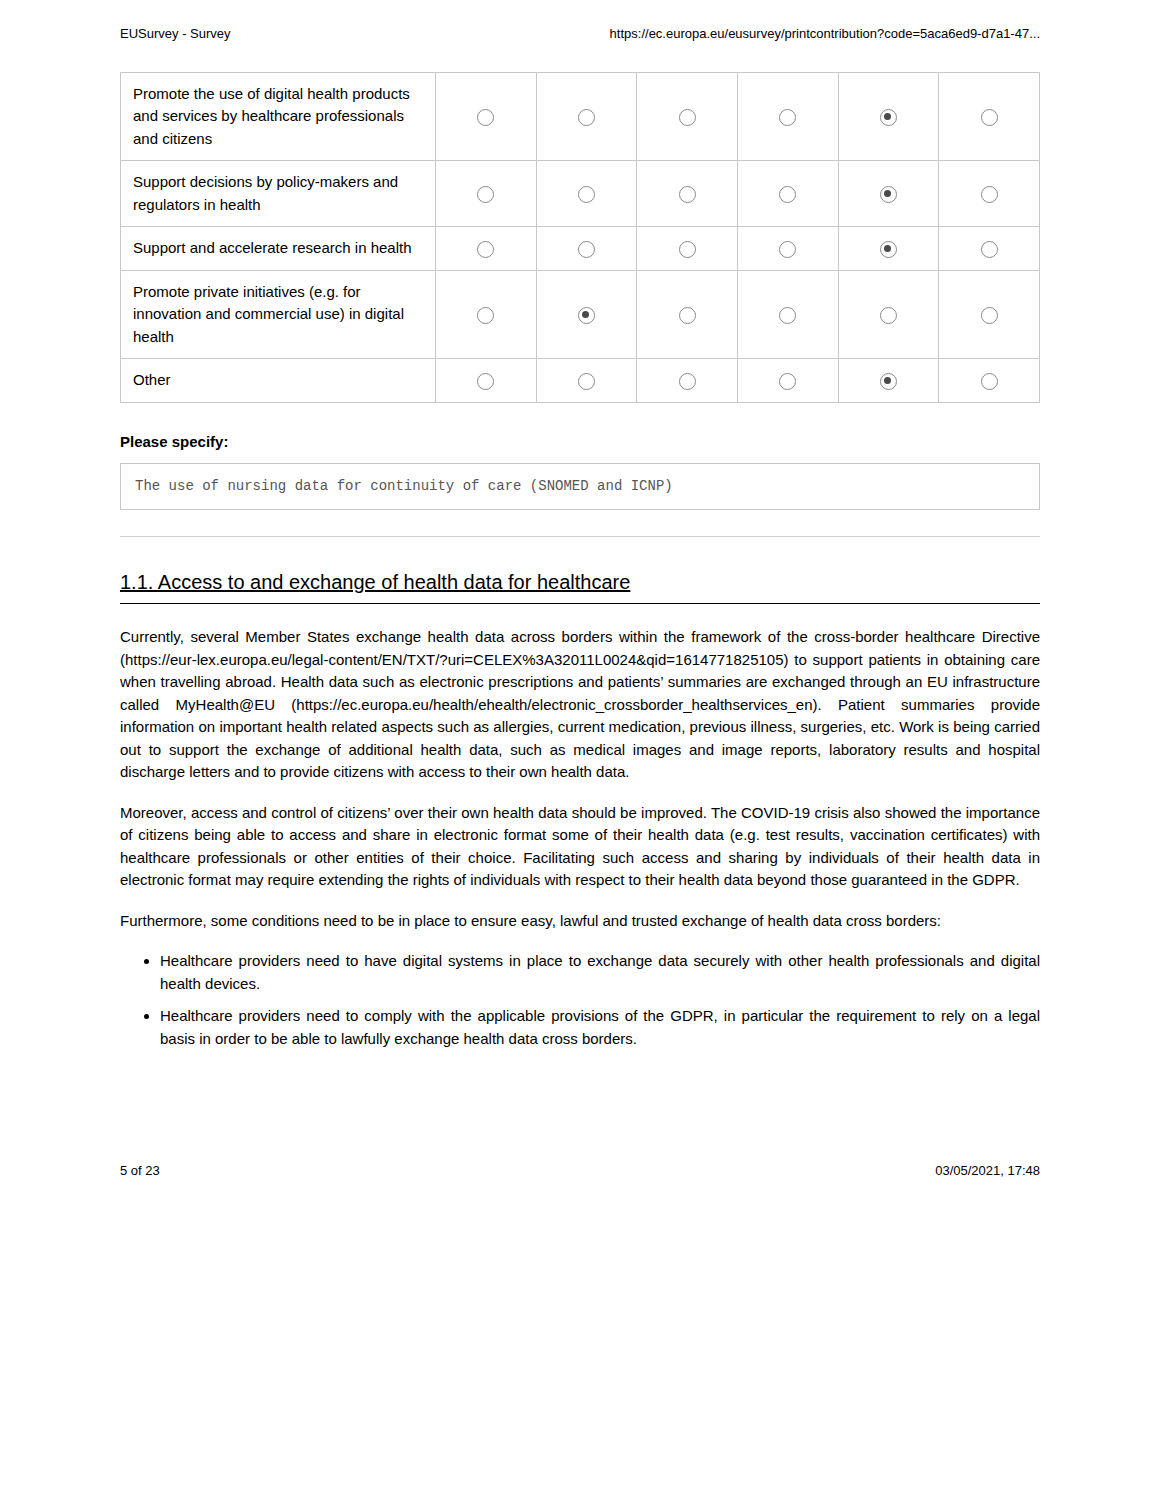EUSurvey - Survey
https://ec.europa.eu/eusurvey/printcontribution?code=5aca6ed9-d7a1-47...
| Promote the use of digital health products and services by healthcare professionals and citizens | | | | | | |
| Support decisions by policy-makers and regulators in health | | | | | | |
| Support and accelerate research in health | | | | | | |
| Promote private initiatives (e.g. for innovation and commercial use) in digital health | | | | | | |
| Other | | | | | | |
Please specify:
The use of nursing data for continuity of care (SNOMED and ICNP)
1.1. Access to and exchange of health data for healthcare
Currently, several Member States exchange health data across borders within the framework of the cross-border healthcare Directive (https://eur-lex.europa.eu/legal-content/EN/TXT/?uri=CELEX%3A32011L0024&qid=1614771825105) to support patients in obtaining care when travelling abroad. Health data such as electronic prescriptions and patients’ summaries are exchanged through an EU infrastructure called MyHealth@EU (https://ec.europa.eu/health/ehealth/electronic_crossborder_healthservices_en). Patient summaries provide information on important health related aspects such as allergies, current medication, previous illness, surgeries, etc. Work is being carried out to support the exchange of additional health data, such as medical images and image reports, laboratory results and hospital discharge letters and to provide citizens with access to their own health data.
Moreover, access and control of citizens’ over their own health data should be improved. The COVID-19 crisis also showed the importance of citizens being able to access and share in electronic format some of their health data (e.g. test results, vaccination certificates) with healthcare professionals or other entities of their choice. Facilitating such access and sharing by individuals of their health data in electronic format may require extending the rights of individuals with respect to their health data beyond those guaranteed in the GDPR.
Furthermore, some conditions need to be in place to ensure easy, lawful and trusted exchange of health data cross borders:
Healthcare providers need to have digital systems in place to exchange data securely with other health professionals and digital health devices.
Healthcare providers need to comply with the applicable provisions of the GDPR, in particular the requirement to rely on a legal basis in order to be able to lawfully exchange health data cross borders.
5 of 23
03/05/2021, 17:48